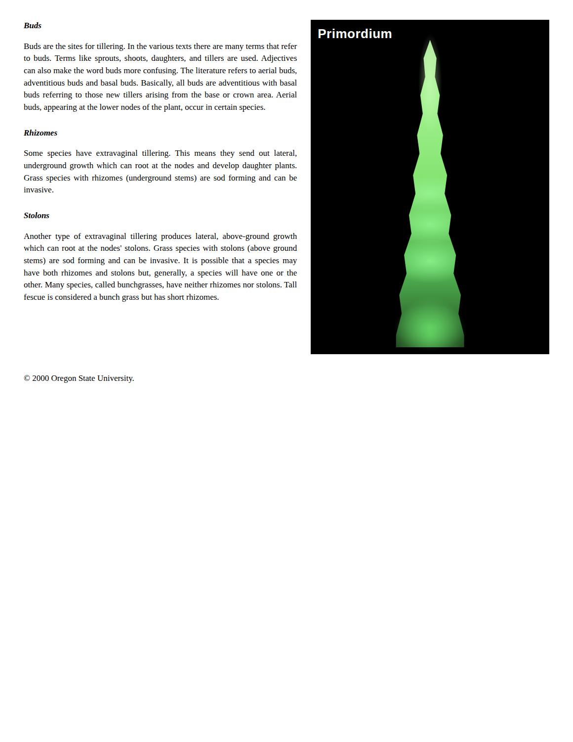Buds
Buds are the sites for tillering. In the various texts there are many terms that refer to buds. Terms like sprouts, shoots, daughters, and tillers are used. Adjectives can also make the word buds more confusing. The literature refers to aerial buds, adventitious buds and basal buds. Basically, all buds are adventitious with basal buds referring to those new tillers arising from the base or crown area. Aerial buds, appearing at the lower nodes of the plant, occur in certain species.
Rhizomes
Some species have extravaginal tillering. This means they send out lateral, underground growth which can root at the nodes and develop daughter plants. Grass species with rhizomes (underground stems) are sod forming and can be invasive.
Stolons
Another type of extravaginal tillering produces lateral, above-ground growth which can root at the nodes' stolons. Grass species with stolons (above ground stems) are sod forming and can be invasive. It is possible that a species may have both rhizomes and stolons but, generally, a species will have one or the other. Many species, called bunchgrasses, have neither rhizomes nor stolons. Tall fescue is considered a bunch grass but has short rhizomes.
Primordium
© 2000 Oregon State University.